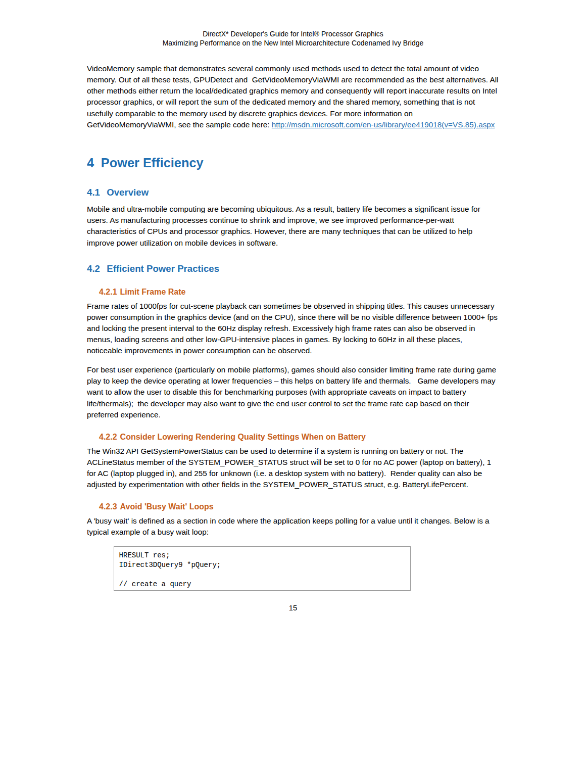DirectX* Developer's Guide for Intel® Processor Graphics Maximizing Performance on the New Intel Microarchitecture Codenamed Ivy Bridge
VideoMemory sample that demonstrates several commonly used methods used to detect the total amount of video memory. Out of all these tests, GPUDetect and GetVideoMemoryViaWMI are recommended as the best alternatives. All other methods either return the local/dedicated graphics memory and consequently will report inaccurate results on Intel processor graphics, or will report the sum of the dedicated memory and the shared memory, something that is not usefully comparable to the memory used by discrete graphics devices. For more information on GetVideoMemoryViaWMI, see the sample code here: http://msdn.microsoft.com/en-us/library/ee419018(v=VS.85).aspx
4 Power Efficiency
4.1 Overview
Mobile and ultra-mobile computing are becoming ubiquitous. As a result, battery life becomes a significant issue for users. As manufacturing processes continue to shrink and improve, we see improved performance-per-watt characteristics of CPUs and processor graphics. However, there are many techniques that can be utilized to help improve power utilization on mobile devices in software.
4.2 Efficient Power Practices
4.2.1 Limit Frame Rate
Frame rates of 1000fps for cut-scene playback can sometimes be observed in shipping titles. This causes unnecessary power consumption in the graphics device (and on the CPU), since there will be no visible difference between 1000+ fps and locking the present interval to the 60Hz display refresh. Excessively high frame rates can also be observed in menus, loading screens and other low-GPU-intensive places in games. By locking to 60Hz in all these places, noticeable improvements in power consumption can be observed.
For best user experience (particularly on mobile platforms), games should also consider limiting frame rate during game play to keep the device operating at lower frequencies – this helps on battery life and thermals. Game developers may want to allow the user to disable this for benchmarking purposes (with appropriate caveats on impact to battery life/thermals); the developer may also want to give the end user control to set the frame rate cap based on their preferred experience.
4.2.2 Consider Lowering Rendering Quality Settings When on Battery
The Win32 API GetSystemPowerStatus can be used to determine if a system is running on battery or not. The ACLineStatus member of the SYSTEM_POWER_STATUS struct will be set to 0 for no AC power (laptop on battery), 1 for AC (laptop plugged in), and 255 for unknown (i.e. a desktop system with no battery). Render quality can also be adjusted by experimentation with other fields in the SYSTEM_POWER_STATUS struct, e.g. BatteryLifePercent.
4.2.3 Avoid 'Busy Wait' Loops
A 'busy wait' is defined as a section in code where the application keeps polling for a value until it changes. Below is a typical example of a busy wait loop:
HRESULT res;
IDirect3DQuery9 *pQuery;

// create a query
15